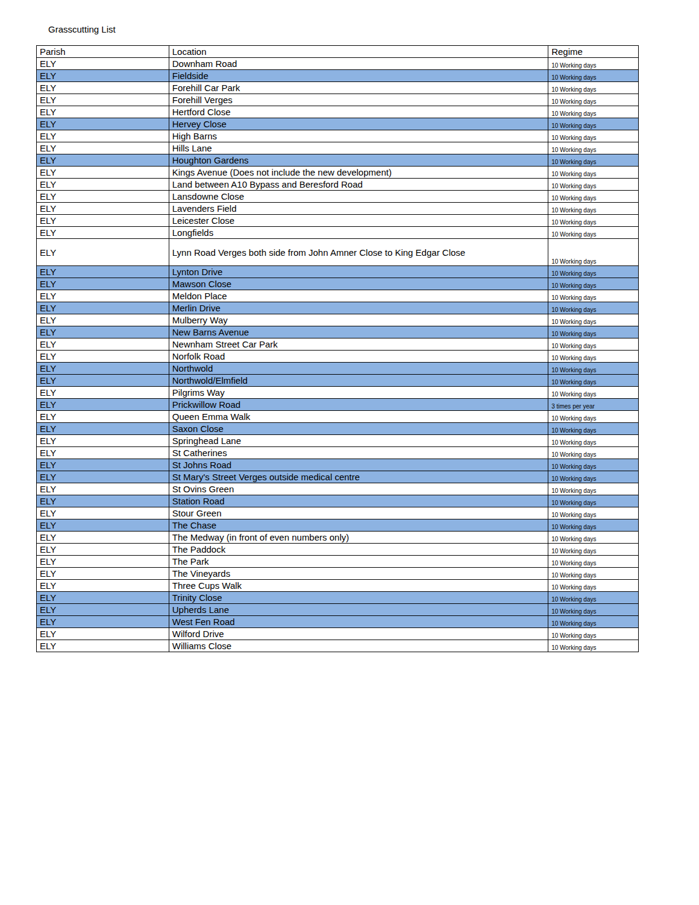Grasscutting List
| Parish | Location | Regime |
| --- | --- | --- |
| ELY | Downham Road | 10 Working days |
| ELY | Fieldside | 10 Working days |
| ELY | Forehill Car Park | 10 Working days |
| ELY | Forehill Verges | 10 Working days |
| ELY | Hertford Close | 10 Working days |
| ELY | Hervey Close | 10 Working days |
| ELY | High Barns | 10 Working days |
| ELY | Hills Lane | 10 Working days |
| ELY | Houghton Gardens | 10 Working days |
| ELY | Kings Avenue (Does not include the new development) | 10 Working days |
| ELY | Land between A10 Bypass and Beresford Road | 10 Working days |
| ELY | Lansdowne Close | 10 Working days |
| ELY | Lavenders Field | 10 Working days |
| ELY | Leicester Close | 10 Working days |
| ELY | Longfields | 10 Working days |
| ELY | Lynn Road Verges both side from John Amner Close to King Edgar Close | 10 Working days |
| ELY | Lynton Drive | 10 Working days |
| ELY | Mawson Close | 10 Working days |
| ELY | Meldon Place | 10 Working days |
| ELY | Merlin Drive | 10 Working days |
| ELY | Mulberry Way | 10 Working days |
| ELY | New Barns Avenue | 10 Working days |
| ELY | Newnham Street Car Park | 10 Working days |
| ELY | Norfolk Road | 10 Working days |
| ELY | Northwold | 10 Working days |
| ELY | Northwold/Elmfield | 10 Working days |
| ELY | Pilgrims Way | 10 Working days |
| ELY | Prickwillow Road | 3 times per year |
| ELY | Queen Emma Walk | 10 Working days |
| ELY | Saxon Close | 10 Working days |
| ELY | Springhead Lane | 10 Working days |
| ELY | St Catherines | 10 Working days |
| ELY | St Johns Road | 10 Working days |
| ELY | St Mary's Street Verges outside medical centre | 10 Working days |
| ELY | St Ovins Green | 10 Working days |
| ELY | Station Road | 10 Working days |
| ELY | Stour Green | 10 Working days |
| ELY | The Chase | 10 Working days |
| ELY | The Medway (in front of even numbers only) | 10 Working days |
| ELY | The Paddock | 10 Working days |
| ELY | The Park | 10 Working days |
| ELY | The Vineyards | 10 Working days |
| ELY | Three Cups Walk | 10 Working days |
| ELY | Trinity Close | 10 Working days |
| ELY | Upherds Lane | 10 Working days |
| ELY | West Fen Road | 10 Working days |
| ELY | Wilford Drive | 10 Working days |
| ELY | Williams Close | 10 Working days |